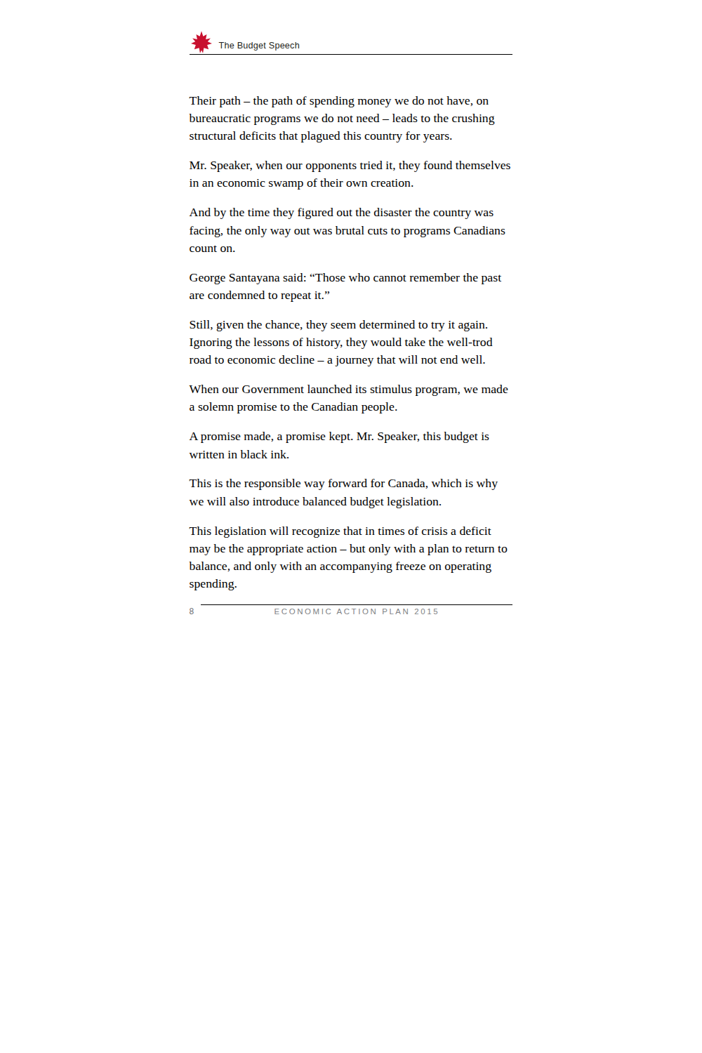The Budget Speech
Their path – the path of spending money we do not have, on bureaucratic programs we do not need – leads to the crushing structural deficits that plagued this country for years.
Mr. Speaker, when our opponents tried it, they found themselves in an economic swamp of their own creation.
And by the time they figured out the disaster the country was facing, the only way out was brutal cuts to programs Canadians count on.
George Santayana said: “Those who cannot remember the past are condemned to repeat it.”
Still, given the chance, they seem determined to try it again. Ignoring the lessons of history, they would take the well-trod road to economic decline – a journey that will not end well.
When our Government launched its stimulus program, we made a solemn promise to the Canadian people.
A promise made, a promise kept. Mr. Speaker, this budget is written in black ink.
This is the responsible way forward for Canada, which is why we will also introduce balanced budget legislation.
This legislation will recognize that in times of crisis a deficit may be the appropriate action – but only with a plan to return to balance, and only with an accompanying freeze on operating spending.
8
Economic Action Plan 2015